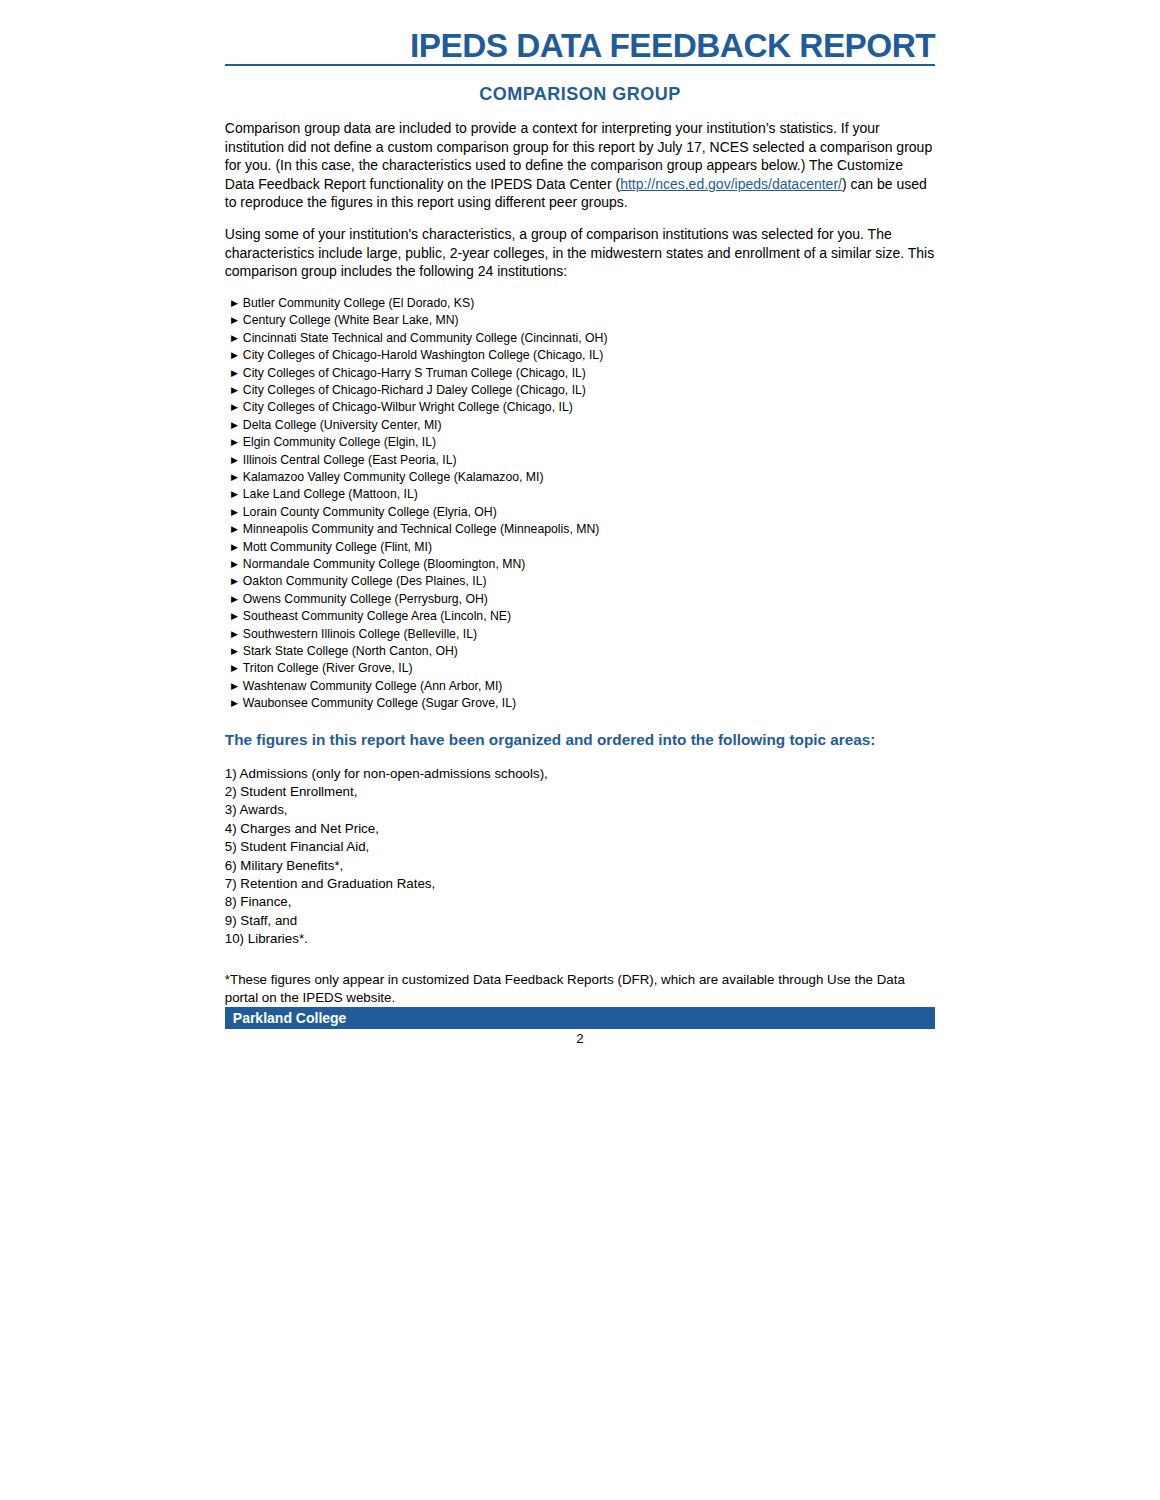IPEDS DATA FEEDBACK REPORT
COMPARISON GROUP
Comparison group data are included to provide a context for interpreting your institution’s statistics. If your institution did not define a custom comparison group for this report by July 17, NCES selected a comparison group for you. (In this case, the characteristics used to define the comparison group appears below.) The Customize Data Feedback Report functionality on the IPEDS Data Center (http://nces.ed.gov/ipeds/datacenter/) can be used to reproduce the figures in this report using different peer groups.
Using some of your institution's characteristics, a group of comparison institutions was selected for you. The characteristics include large, public, 2-year colleges, in the midwestern states and enrollment of a similar size. This comparison group includes the following 24 institutions:
Butler Community College (El Dorado, KS)
Century College (White Bear Lake, MN)
Cincinnati State Technical and Community College (Cincinnati, OH)
City Colleges of Chicago-Harold Washington College (Chicago, IL)
City Colleges of Chicago-Harry S Truman College (Chicago, IL)
City Colleges of Chicago-Richard J Daley College (Chicago, IL)
City Colleges of Chicago-Wilbur Wright College (Chicago, IL)
Delta College (University Center, MI)
Elgin Community College (Elgin, IL)
Illinois Central College (East Peoria, IL)
Kalamazoo Valley Community College (Kalamazoo, MI)
Lake Land College (Mattoon, IL)
Lorain County Community College (Elyria, OH)
Minneapolis Community and Technical College (Minneapolis, MN)
Mott Community College (Flint, MI)
Normandale Community College (Bloomington, MN)
Oakton Community College (Des Plaines, IL)
Owens Community College (Perrysburg, OH)
Southeast Community College Area (Lincoln, NE)
Southwestern Illinois College (Belleville, IL)
Stark State College (North Canton, OH)
Triton College (River Grove, IL)
Washtenaw Community College (Ann Arbor, MI)
Waubonsee Community College (Sugar Grove, IL)
The figures in this report have been organized and ordered into the following topic areas:
1) Admissions (only for non-open-admissions schools),
2) Student Enrollment,
3) Awards,
4) Charges and Net Price,
5) Student Financial Aid,
6) Military Benefits*,
7) Retention and Graduation Rates,
8) Finance,
9) Staff, and
10) Libraries*.
*These figures only appear in customized Data Feedback Reports (DFR), which are available through Use the Data portal on the IPEDS website.
Parkland College
2